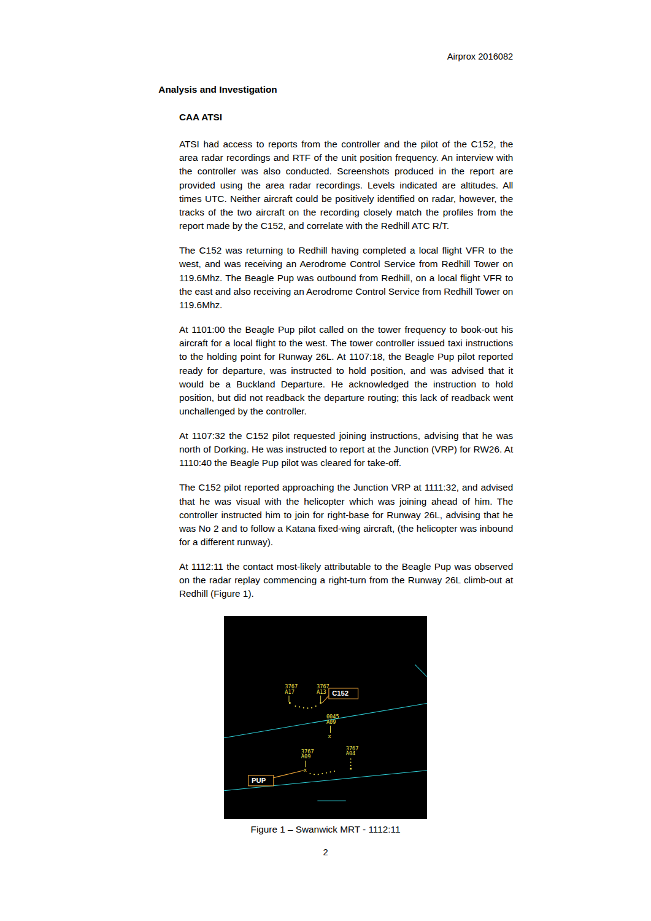Airprox 2016082
Analysis and Investigation
CAA ATSI
ATSI had access to reports from the controller and the pilot of the C152, the area radar recordings and RTF of the unit position frequency. An interview with the controller was also conducted. Screenshots produced in the report are provided using the area radar recordings. Levels indicated are altitudes. All times UTC. Neither aircraft could be positively identified on radar, however, the tracks of the two aircraft on the recording closely match the profiles from the report made by the C152, and correlate with the Redhill ATC R/T.
The C152 was returning to Redhill having completed a local flight VFR to the west, and was receiving an Aerodrome Control Service from Redhill Tower on 119.6Mhz. The Beagle Pup was outbound from Redhill, on a local flight VFR to the east and also receiving an Aerodrome Control Service from Redhill Tower on 119.6Mhz.
At 1101:00 the Beagle Pup pilot called on the tower frequency to book-out his aircraft for a local flight to the west. The tower controller issued taxi instructions to the holding point for Runway 26L. At 1107:18, the Beagle Pup pilot reported ready for departure, was instructed to hold position, and was advised that it would be a Buckland Departure. He acknowledged the instruction to hold position, but did not readback the departure routing; this lack of readback went unchallenged by the controller.
At 1107:32 the C152 pilot requested joining instructions, advising that he was north of Dorking. He was instructed to report at the Junction (VRP) for RW26. At 1110:40 the Beagle Pup pilot was cleared for take-off.
The C152 pilot reported approaching the Junction VRP at 1111:32, and advised that he was visual with the helicopter which was joining ahead of him. The controller instructed him to join for right-base for Runway 26L, advising that he was No 2 and to follow a Katana fixed-wing aircraft, (the helicopter was inbound for a different runway).
At 1112:11 the contact most-likely attributable to the Beagle Pup was observed on the radar replay commencing a right-turn from the Runway 26L climb-out at Redhill (Figure 1).
3767 A17 3767 A13 C152 0045 A09 x 3767 A04 3767 A09 x PUP
Figure 1 – Swanwick MRT - 1112:11
2